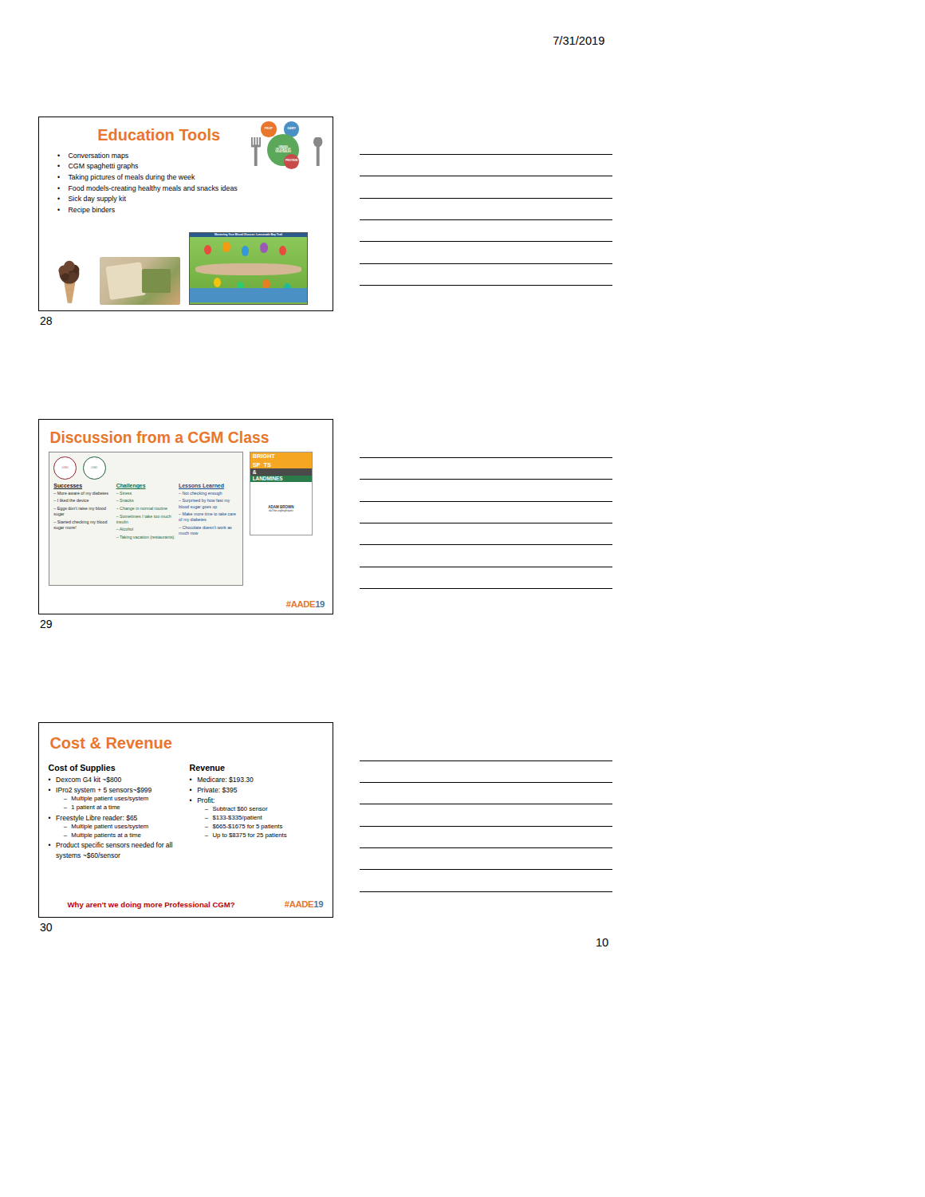7/31/2019
FRUIT
DAIRY
GRAINS
OR STARCHY
VEGETABLES
PROTEIN
Education Tools
Conversation maps
CGM spaghetti graphs
Taking pictures of meals during the week
Food models-creating healthy meals and snacks ideas
Sick day supply kit
Recipe binders
Mastering Your Blood Glucose: Lemonade Bay Trail
28
Discussion from a CGM Class
LOGO
LOGO
Successes
– More aware of my diabetes
– I liked the device
– Eggs don't raise my blood sugar
– Started checking my blood sugar more!
Challenges
– Stress
– Snacks
– Change in normal routine
– Sometimes I take too much insulin
– Alcohol
– Taking vacation (restaurants)
Lessons Learned
– Not checking enough
– Surprised by how fast my blood sugar goes up
– Make more time to take care of my diabetes
– Chocolate doesn't work as much now
BRIGHT
SP TS
&
LANDMINES
ADAM BROWN
diaTribe.org/brightspots
#AADE 19
29
Cost & Revenue
Cost of Supplies
Dexcom G4 kit ~$800
IPro2 system + 5 sensors~$999
Multiple patient uses/system
1 patient at a time
Freestyle Libre reader: $65
Multiple patient uses/system
Multiple patients at a time
Product specific sensors needed for all systems ~$60/sensor
Revenue
Medicare: $193.30
Private: $395
Profit:
Subtract $60 sensor
$133-$335/patient
$665-$1675 for 5 patients
Up to $8375 for 25 patients
Why aren't we doing more Professional CGM?
#AADE 19
30
10